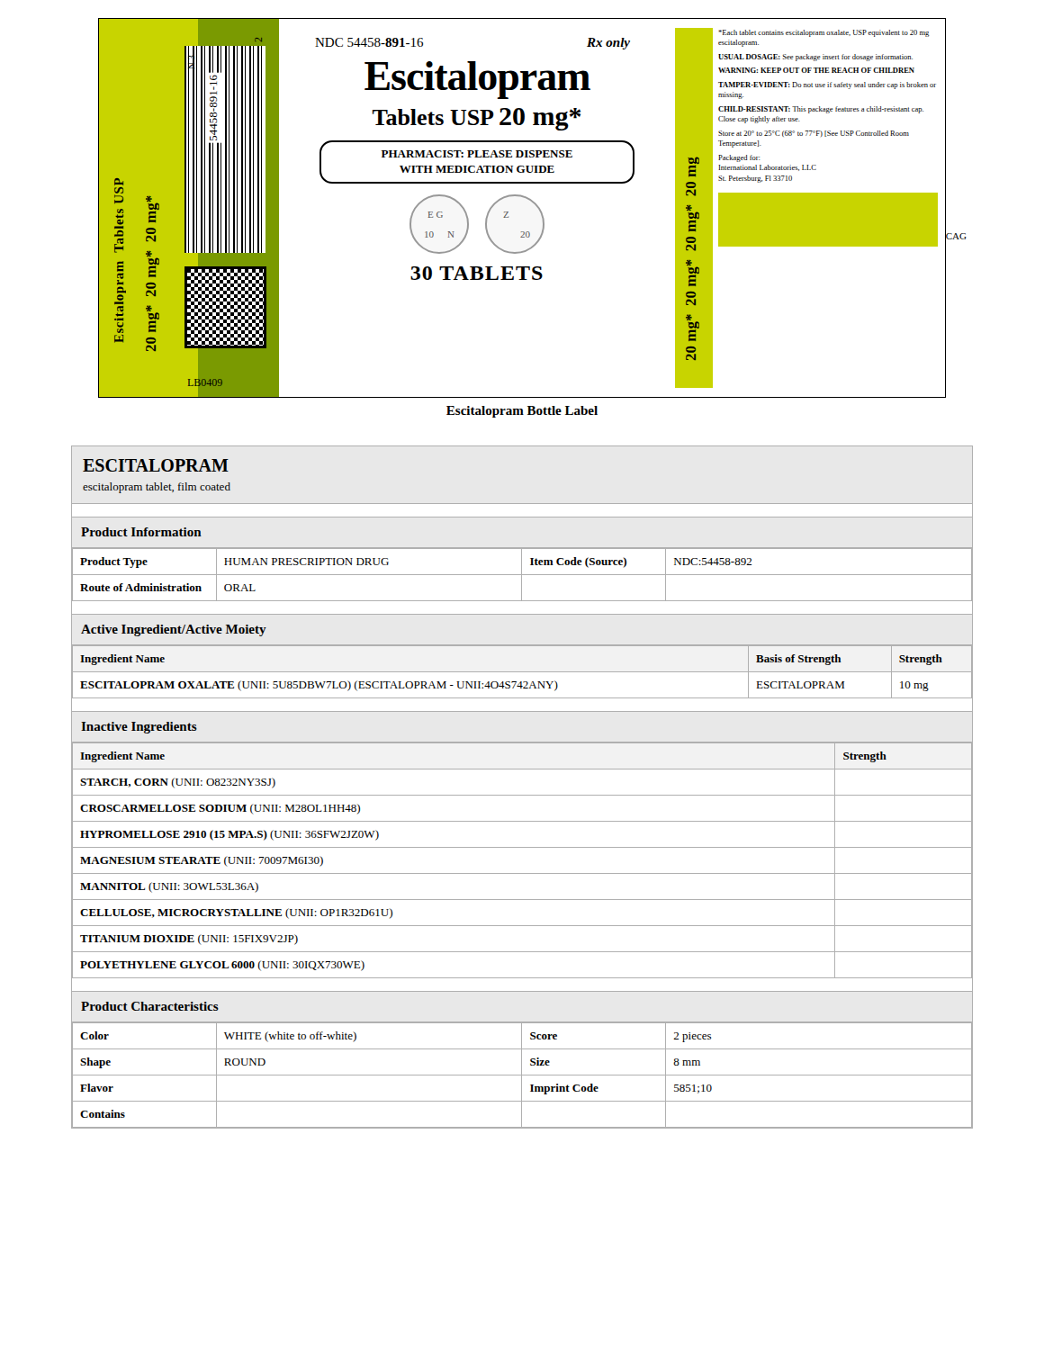Escitalopram Tablets USP
20 mg* 20 mg* 20 mg*
54458-891-16
2
N 3
LB0409
NDC 54458-891-16 Rx only
Escitalopram
Tablets USP 20 mg*
PHARMACIST: PLEASE DISPENSE
WITH MEDICATION GUIDE
E G 10 N
Z 20
30 TABLETS
20 mg* 20 mg* 20 mg* 20 mg
*Each tablet contains escitalopram oxalate, USP equivalent to 20 mg escitalopram.
USUAL DOSAGE: See package insert for dosage information.
WARNING: KEEP OUT OF THE REACH OF CHILDREN
TAMPER-EVIDENT: Do not use if safety seal under cap is broken or missing.
CHILD-RESISTANT: This package features a child-resistant cap. Close cap tightly after use.
Store at 20° to 25°C (68° to 77°F) [See USP Controlled Room Temperature].
Packaged for:
International Laboratories, LLC
St. Petersburg, Fl 33710
CAG
Escitalopram Bottle Label
ESCITALOPRAM
escitalopram tablet, film coated
Product Information
| Product Type | HUMAN PRESCRIPTION DRUG | Item Code (Source) | NDC:54458-892 |
| Route of Administration | ORAL | | |
Active Ingredient/Active Moiety
| Ingredient Name | Basis of Strength | Strength |
| --- | --- | --- |
| ESCITALOPRAM OXALATE (UNII: 5U85DBW7LO) (ESCITALOPRAM - UNII:4O4S742ANY) | ESCITALOPRAM | 10 mg |
Inactive Ingredients
| Ingredient Name | Strength |
| --- | --- |
| STARCH, CORN (UNII: O8232NY3SJ) | |
| CROSCARMELLOSE SODIUM (UNII: M28OL1HH48) | |
| HYPROMELLOSE 2910 (15 MPA.S) (UNII: 36SFW2JZ0W) | |
| MAGNESIUM STEARATE (UNII: 70097M6I30) | |
| MANNITOL (UNII: 3OWL53L36A) | |
| CELLULOSE, MICROCRYSTALLINE (UNII: OP1R32D61U) | |
| TITANIUM DIOXIDE (UNII: 15FIX9V2JP) | |
| POLYETHYLENE GLYCOL 6000 (UNII: 30IQX730WE) | |
Product Characteristics
| Color | WHITE (white to off-white) | Score | 2 pieces |
| Shape | ROUND | Size | 8 mm |
| Flavor | | Imprint Code | 5851;10 |
| Contains | | | |